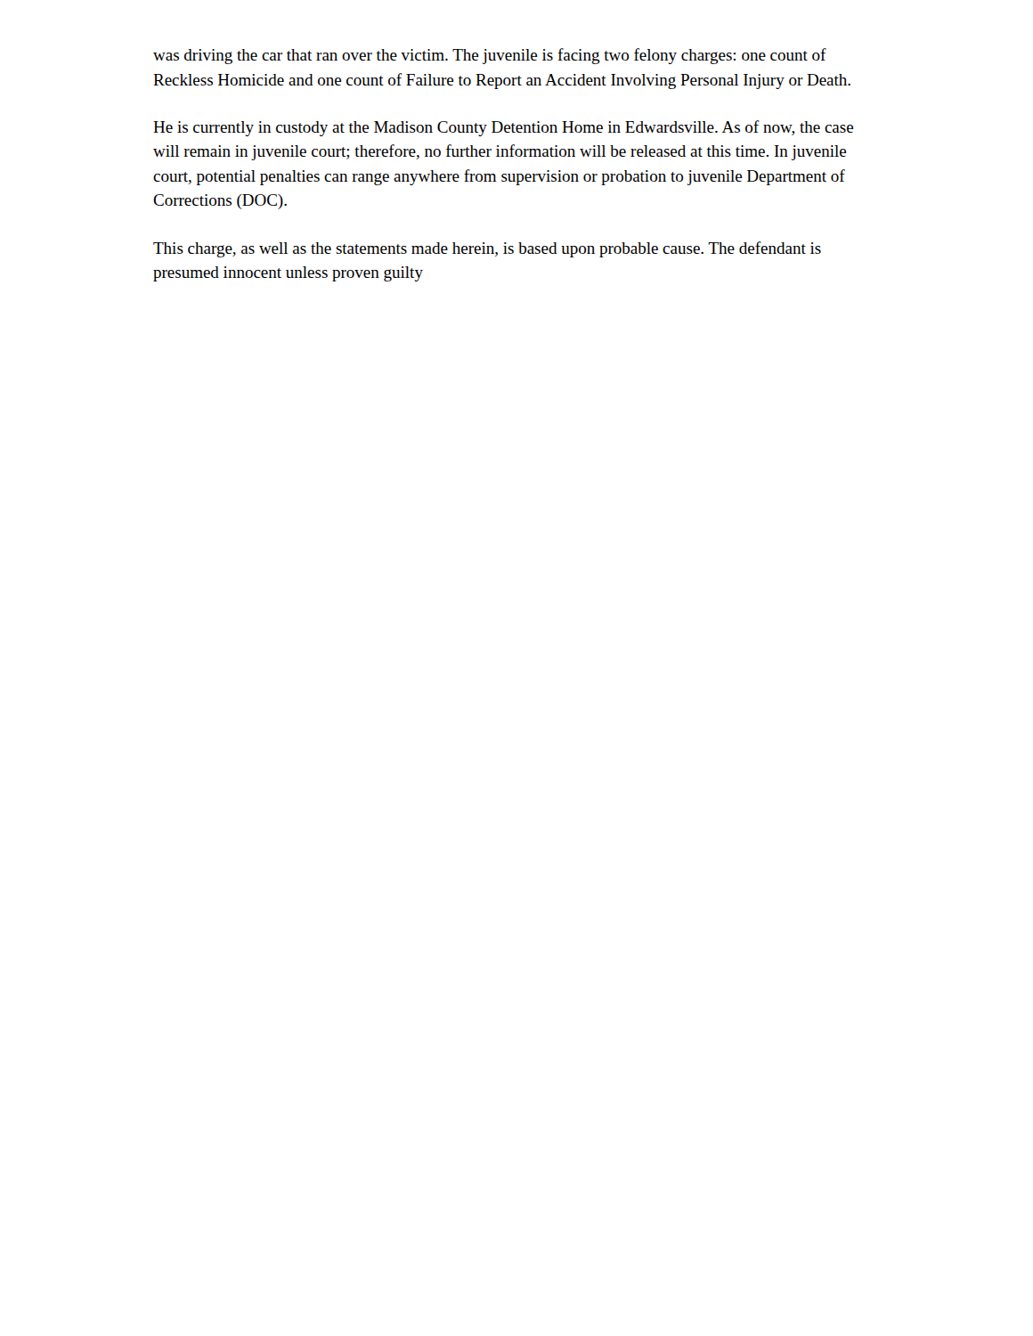was driving the car that ran over the victim. The juvenile is facing two felony charges: one count of Reckless Homicide and one count of Failure to Report an Accident Involving Personal Injury or Death.
He is currently in custody at the Madison County Detention Home in Edwardsville. As of now, the case will remain in juvenile court; therefore, no further information will be released at this time. In juvenile court, potential penalties can range anywhere from supervision or probation to juvenile Department of Corrections (DOC).
This charge, as well as the statements made herein, is based upon probable cause. The defendant is presumed innocent unless proven guilty